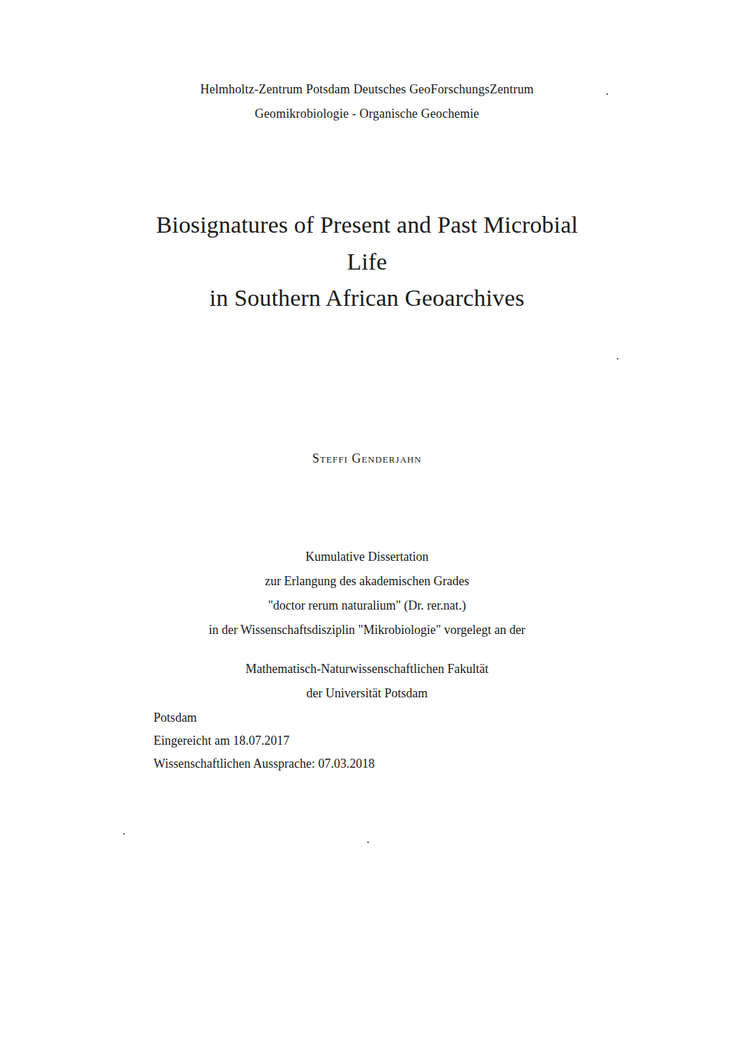Helmholtz-Zentrum Potsdam Deutsches GeoForschungsZentrum
Geomikrobiologie - Organische Geochemie
Biosignatures of Present and Past Microbial Life
in Southern African Geoarchives
Steffi Genderjahn
Kumulative Dissertation
zur Erlangung des akademischen Grades
"doctor rerum naturalium" (Dr. rer.nat.)
in der Wissenschaftsdisziplin "Mikrobiologie" vorgelegt an der
Mathematisch-Naturwissenschaftlichen Fakultät
der Universität Potsdam
Potsdam
Eingereicht am 18.07.2017
Wissenschaftlichen Aussprache: 07.03.2018